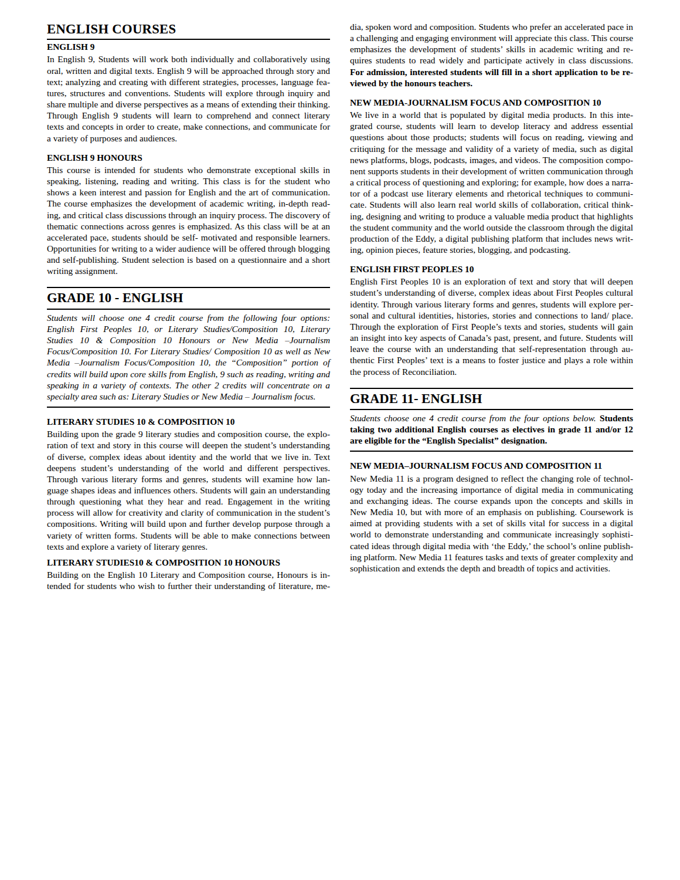ENGLISH COURSES
ENGLISH 9
In English 9, Students will work both individually and collaboratively using oral, written and digital texts. English 9 will be approached through story and text; analyzing and creating with different strategies, processes, language features, structures and conventions. Students will explore through inquiry and share multiple and diverse perspectives as a means of extending their thinking. Through English 9 students will learn to comprehend and connect literary texts and concepts in order to create, make connections, and communicate for a variety of purposes and audiences.
ENGLISH 9 HONOURS
This course is intended for students who demonstrate exceptional skills in speaking, listening, reading and writing. This class is for the student who shows a keen interest and passion for English and the art of communication. The course emphasizes the development of academic writing, in-depth reading, and critical class discussions through an inquiry process. The discovery of thematic connections across genres is emphasized. As this class will be at an accelerated pace, students should be self- motivated and responsible learners. Opportunities for writing to a wider audience will be offered through blogging and self-publishing. Student selection is based on a questionnaire and a short writing assignment.
GRADE 10 - ENGLISH
Students will choose one 4 credit course from the following four options: English First Peoples 10, or Literary Studies/Composition 10, Literary Studies 10 & Composition 10 Honours or New Media –Journalism Focus/Composition 10. For Literary Studies/ Composition 10 as well as New Media –Journalism Focus/Composition 10, the “Composition” portion of credits will build upon core skills from English, 9 such as reading, writing and speaking in a variety of contexts. The other 2 credits will concentrate on a specialty area such as: Literary Studies or New Media – Journalism focus.
LITERARY STUDIES 10 & COMPOSITION 10
Building upon the grade 9 literary studies and composition course, the exploration of text and story in this course will deepen the student’s understanding of diverse, complex ideas about identity and the world that we live in. Text deepens student’s understanding of the world and different perspectives. Through various literary forms and genres, students will examine how language shapes ideas and influences others. Students will gain an understanding through questioning what they hear and read. Engagement in the writing process will allow for creativity and clarity of communication in the student’s compositions. Writing will build upon and further develop purpose through a variety of written forms. Students will be able to make connections between texts and explore a variety of literary genres.
LITERARY STUDIES10 & COMPOSITION 10 HONOURS
Building on the English 10 Literary and Composition course, Honours is intended for students who wish to further their understanding of literature, media, spoken word and composition. Students who prefer an accelerated pace in a challenging and engaging environment will appreciate this class. This course emphasizes the development of students’ skills in academic writing and requires students to read widely and participate actively in class discussions. For admission, interested students will fill in a short application to be reviewed by the honours teachers.
NEW MEDIA-JOURNALISM FOCUS AND COMPOSITION 10
We live in a world that is populated by digital media products. In this integrated course, students will learn to develop literacy and address essential questions about those products; students will focus on reading, viewing and critiquing for the message and validity of a variety of media, such as digital news platforms, blogs, podcasts, images, and videos. The composition component supports students in their development of written communication through a critical process of questioning and exploring; for example, how does a narrator of a podcast use literary elements and rhetorical techniques to communicate. Students will also learn real world skills of collaboration, critical thinking, designing and writing to produce a valuable media product that highlights the student community and the world outside the classroom through the digital production of the Eddy, a digital publishing platform that includes news writing, opinion pieces, feature stories, blogging, and podcasting.
ENGLISH FIRST PEOPLES 10
English First Peoples 10 is an exploration of text and story that will deepen student’s understanding of diverse, complex ideas about First Peoples cultural identity. Through various literary forms and genres, students will explore personal and cultural identities, histories, stories and connections to land/ place. Through the exploration of First People’s texts and stories, students will gain an insight into key aspects of Canada’s past, present, and future. Students will leave the course with an understanding that self-representation through authentic First Peoples’ text is a means to foster justice and plays a role within the process of Reconciliation.
GRADE 11- ENGLISH
Students choose one 4 credit course from the four options below. Students taking two additional English courses as electives in grade 11 and/or 12 are eligible for the “English Specialist” designation.
NEW MEDIA–JOURNALISM FOCUS AND COMPOSITION 11
New Media 11 is a program designed to reflect the changing role of technology today and the increasing importance of digital media in communicating and exchanging ideas. The course expands upon the concepts and skills in New Media 10, but with more of an emphasis on publishing. Coursework is aimed at providing students with a set of skills vital for success in a digital world to demonstrate understanding and communicate increasingly sophisticated ideas through digital media with ‘the Eddy,’ the school’s online publishing platform. New Media 11 features tasks and texts of greater complexity and sophistication and extends the depth and breadth of topics and activities.